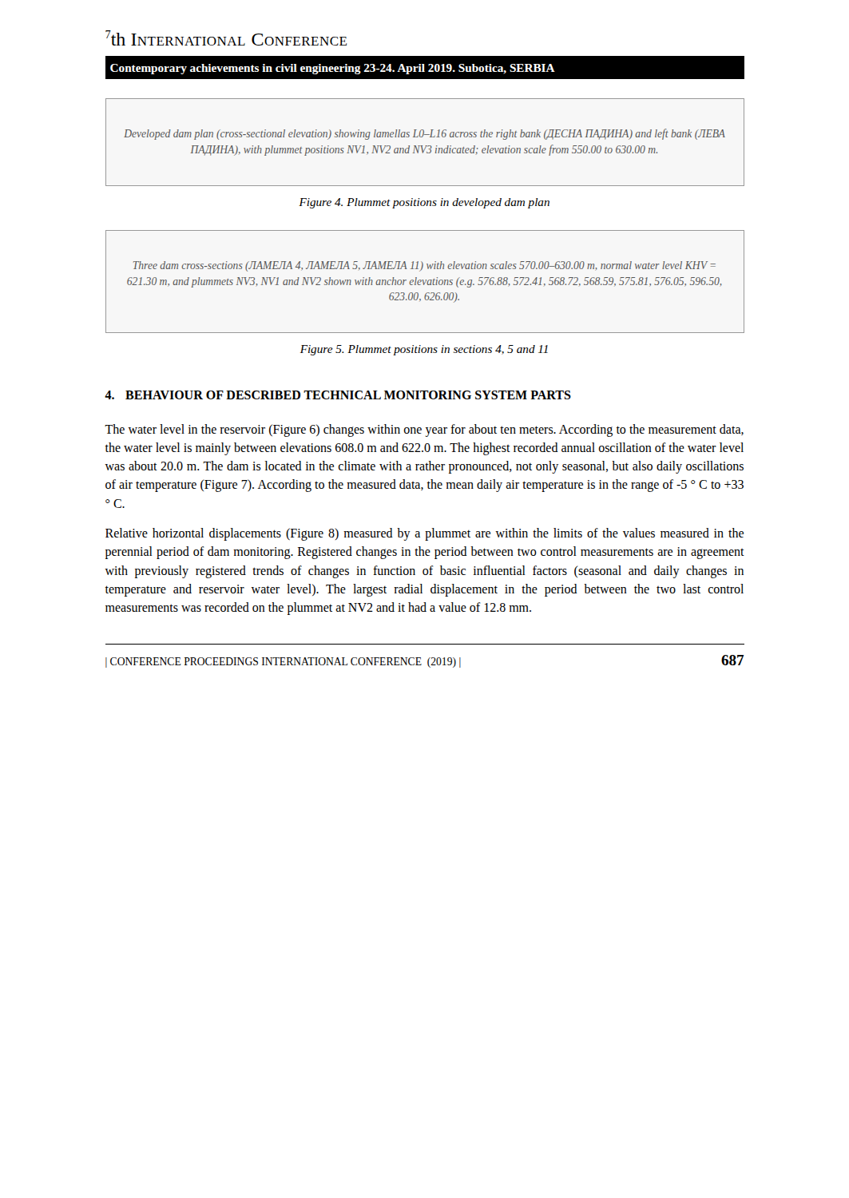7th International Conference
Contemporary achievements in civil engineering 23-24. April 2019. Subotica, SERBIA
Developed dam plan (cross-sectional elevation) showing lamellas L0–L16 across the right bank (ДЕСНА ПАДИНА) and left bank (ЛЕВА ПАДИНА), with plummet positions NV1, NV2 and NV3 indicated; elevation scale from 550.00 to 630.00 m.
Figure 4. Plummet positions in developed dam plan
Three dam cross-sections (ЛАМЕЛА 4, ЛАМЕЛА 5, ЛАМЕЛА 11) with elevation scales 570.00–630.00 m, normal water level KHV = 621.30 m, and plummets NV3, NV1 and NV2 shown with anchor elevations (e.g. 576.88, 572.41, 568.72, 568.59, 575.81, 576.05, 596.50, 623.00, 626.00).
Figure 5. Plummet positions in sections 4, 5 and 11
4. Behaviour of described technical monitoring system parts
The water level in the reservoir (Figure 6) changes within one year for about ten meters. According to the measurement data, the water level is mainly between elevations 608.0 m and 622.0 m. The highest recorded annual oscillation of the water level was about 20.0 m. The dam is located in the climate with a rather pronounced, not only seasonal, but also daily oscillations of air temperature (Figure 7). According to the measured data, the mean daily air temperature is in the range of -5 ° C to +33 ° C.
Relative horizontal displacements (Figure 8) measured by a plummet are within the limits of the values measured in the perennial period of dam monitoring. Registered changes in the period between two control measurements are in agreement with previously registered trends of changes in function of basic influential factors (seasonal and daily changes in temperature and reservoir water level). The largest radial displacement in the period between the two last control measurements was recorded on the plummet at NV2 and it had a value of 12.8 mm.
| CONFERENCE PROCEEDINGS INTERNATIONAL CONFERENCE (2019) | 687